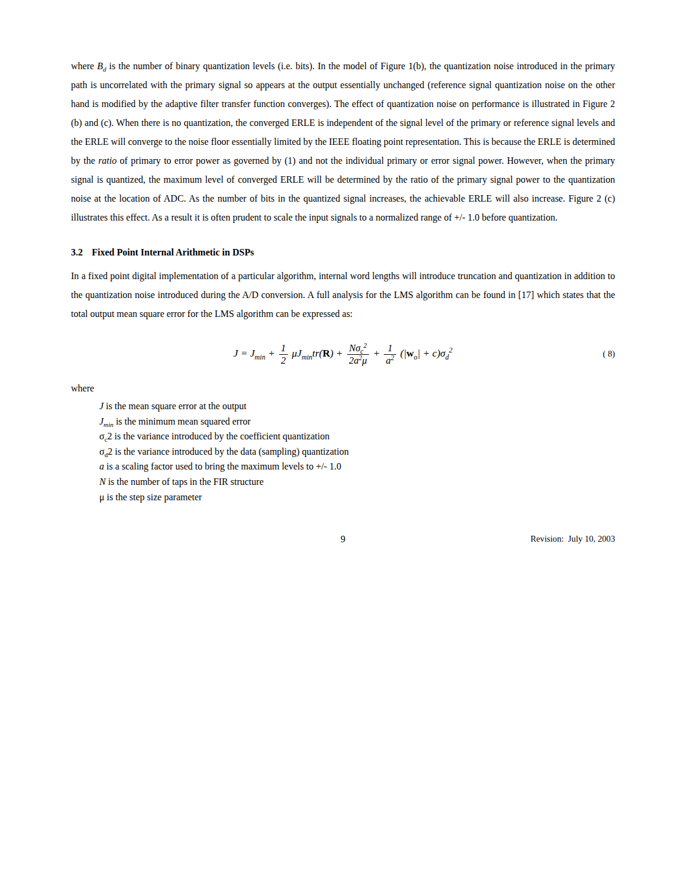where Bd is the number of binary quantization levels (i.e. bits). In the model of Figure 1(b), the quantization noise introduced in the primary path is uncorrelated with the primary signal so appears at the output essentially unchanged (reference signal quantization noise on the other hand is modified by the adaptive filter transfer function converges). The effect of quantization noise on performance is illustrated in Figure 2 (b) and (c). When there is no quantization, the converged ERLE is independent of the signal level of the primary or reference signal levels and the ERLE will converge to the noise floor essentially limited by the IEEE floating point representation. This is because the ERLE is determined by the ratio of primary to error power as governed by (1) and not the individual primary or error signal power. However, when the primary signal is quantized, the maximum level of converged ERLE will be determined by the ratio of the primary signal power to the quantization noise at the location of ADC. As the number of bits in the quantized signal increases, the achievable ERLE will also increase. Figure 2 (c) illustrates this effect. As a result it is often prudent to scale the input signals to a normalized range of +/- 1.0 before quantization.
3.2 Fixed Point Internal Arithmetic in DSPs
In a fixed point digital implementation of a particular algorithm, internal word lengths will introduce truncation and quantization in addition to the quantization noise introduced during the A/D conversion. A full analysis for the LMS algorithm can be found in [17] which states that the total output mean square error for the LMS algorithm can be expressed as:
J = Jmin + 12 μJmintr(R) + Nσc22a2μ + 1 a2 (|wo| + c)σd2 ( 8)
where
J is the mean square error at the output
Jmin is the minimum mean squared error
σc2 is the variance introduced by the coefficient quantization
σd2 is the variance introduced by the data (sampling) quantization
a is a scaling factor used to bring the maximum levels to +/- 1.0
N is the number of taps in the FIR structure
μ is the step size parameter
9
Revision: July 10, 2003